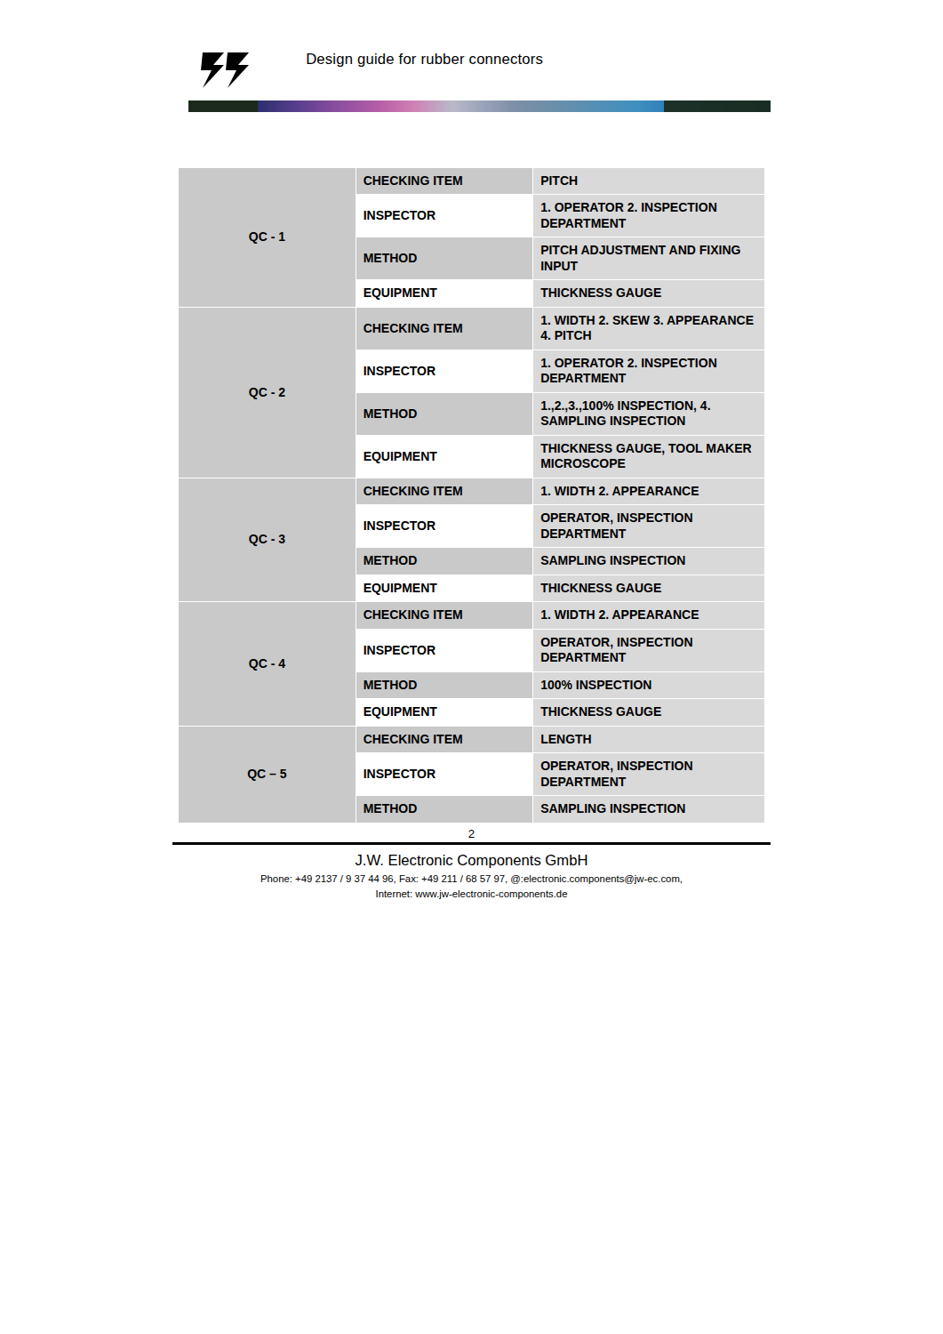Design guide for rubber connectors
| QC - 1 | CHECKING ITEM | PITCH |
| INSPECTOR | 1. OPERATOR 2. INSPECTION DEPARTMENT |
| METHOD | PITCH ADJUSTMENT AND FIXING INPUT |
| EQUIPMENT | THICKNESS GAUGE |
| QC - 2 | CHECKING ITEM | 1. WIDTH 2. SKEW 3. APPEARANCE 4. PITCH |
| INSPECTOR | 1. OPERATOR 2. INSPECTION DEPARTMENT |
| METHOD | 1.,2.,3.,100% INSPECTION, 4. SAMPLING INSPECTION |
| EQUIPMENT | THICKNESS GAUGE, TOOL MAKER MICROSCOPE |
| QC - 3 | CHECKING ITEM | 1. WIDTH 2. APPEARANCE |
| INSPECTOR | OPERATOR, INSPECTION DEPARTMENT |
| METHOD | SAMPLING INSPECTION |
| EQUIPMENT | THICKNESS GAUGE |
| QC - 4 | CHECKING ITEM | 1. WIDTH 2. APPEARANCE |
| INSPECTOR | OPERATOR, INSPECTION DEPARTMENT |
| METHOD | 100% INSPECTION |
| EQUIPMENT | THICKNESS GAUGE |
| QC – 5 | CHECKING ITEM | LENGTH |
| INSPECTOR | OPERATOR, INSPECTION DEPARTMENT |
| METHOD | SAMPLING INSPECTION |
2
J.W. Electronic Components GmbH
Phone: +49 2137 / 9 37 44 96, Fax: +49 211 / 68 57 97, @:electronic.components@jw-ec.com,
Internet: www.jw-electronic-components.de